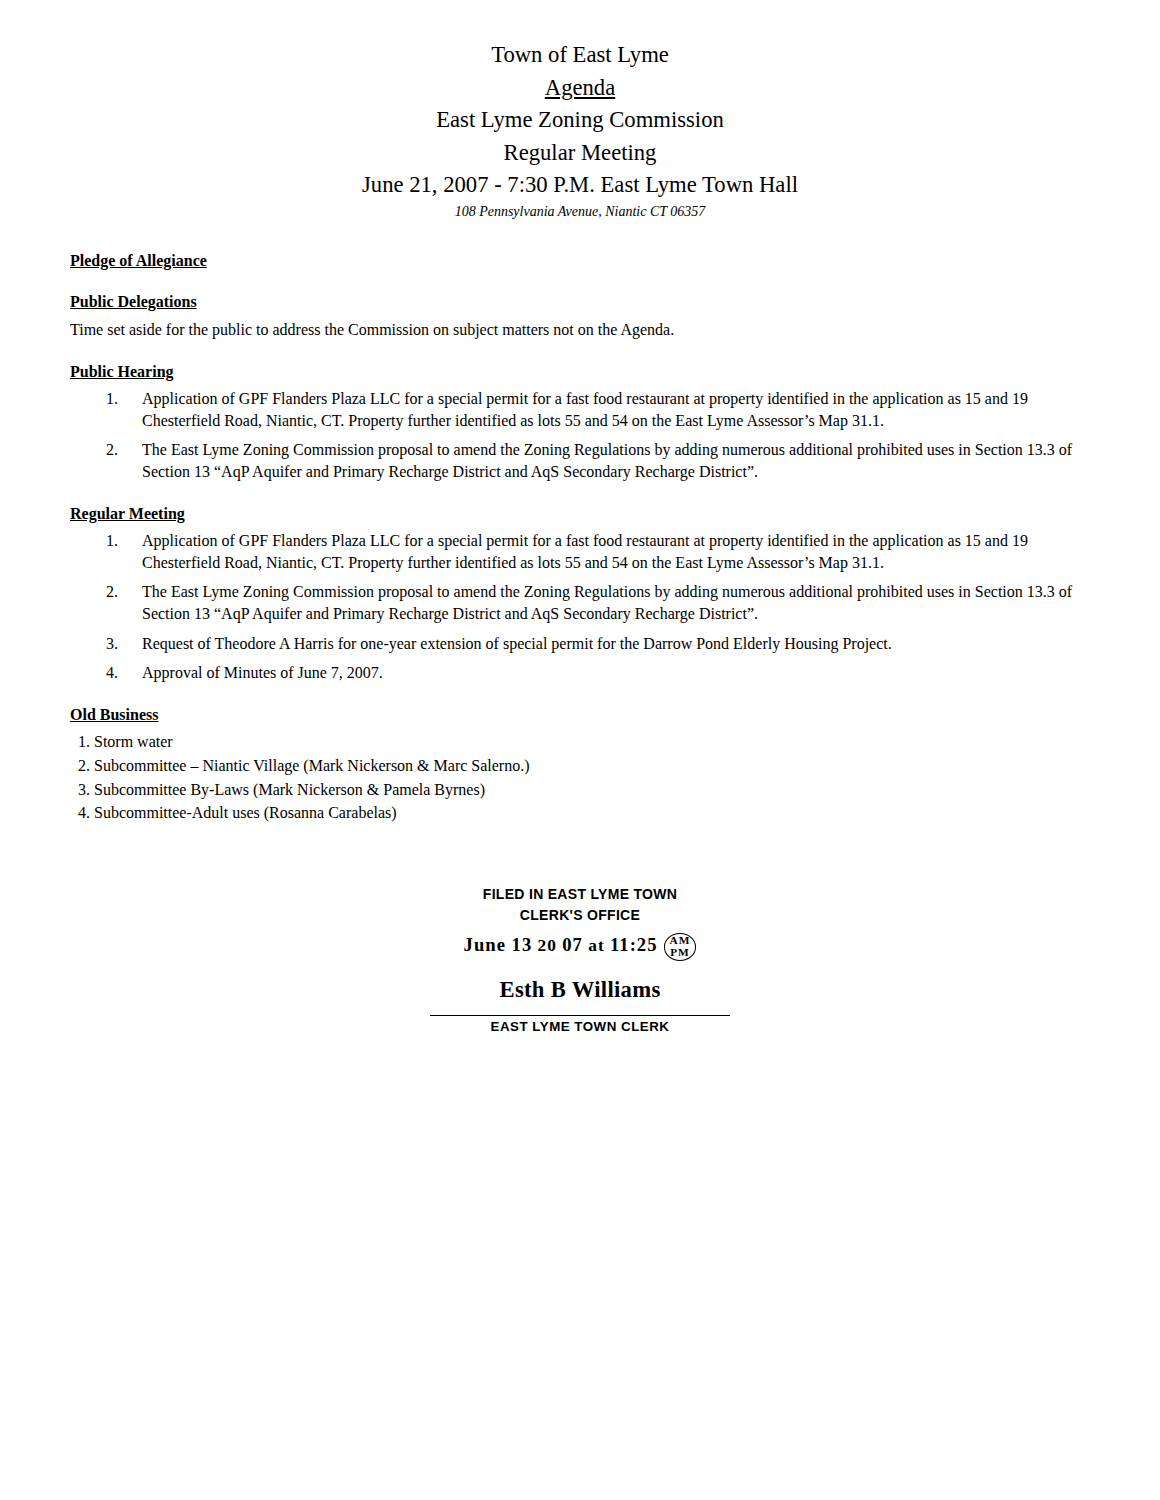Town of East Lyme
Agenda
East Lyme Zoning Commission
Regular Meeting
June 21, 2007 - 7:30 P.M. East Lyme Town Hall
108 Pennsylvania Avenue, Niantic CT 06357
Pledge of Allegiance
Public Delegations
Time set aside for the public to address the Commission on subject matters not on the Agenda.
Public Hearing
Application of GPF Flanders Plaza LLC for a special permit for a fast food restaurant at property identified in the application as 15 and 19 Chesterfield Road, Niantic, CT. Property further identified as lots 55 and 54 on the East Lyme Assessor’s Map 31.1.
The East Lyme Zoning Commission proposal to amend the Zoning Regulations by adding numerous additional prohibited uses in Section 13.3 of Section 13 “AqP Aquifer and Primary Recharge District and AqS Secondary Recharge District”.
Regular Meeting
Application of GPF Flanders Plaza LLC for a special permit for a fast food restaurant at property identified in the application as 15 and 19 Chesterfield Road, Niantic, CT. Property further identified as lots 55 and 54 on the East Lyme Assessor’s Map 31.1.
The East Lyme Zoning Commission proposal to amend the Zoning Regulations by adding numerous additional prohibited uses in Section 13.3 of Section 13 “AqP Aquifer and Primary Recharge District and AqS Secondary Recharge District”.
Request of Theodore A Harris for one-year extension of special permit for the Darrow Pond Elderly Housing Project.
Approval of Minutes of June 7, 2007.
Old Business
Storm water
Subcommittee – Niantic Village (Mark Nickerson & Marc Salerno.)
Subcommittee By-Laws (Mark Nickerson & Pamela Byrnes)
Subcommittee-Adult uses (Rosanna Carabelas)
FILED IN EAST LYME TOWN
CLERK'S OFFICE
June 13 20 07 at 11:25 AM PM
Esth B Williams
EAST LYME TOWN CLERK